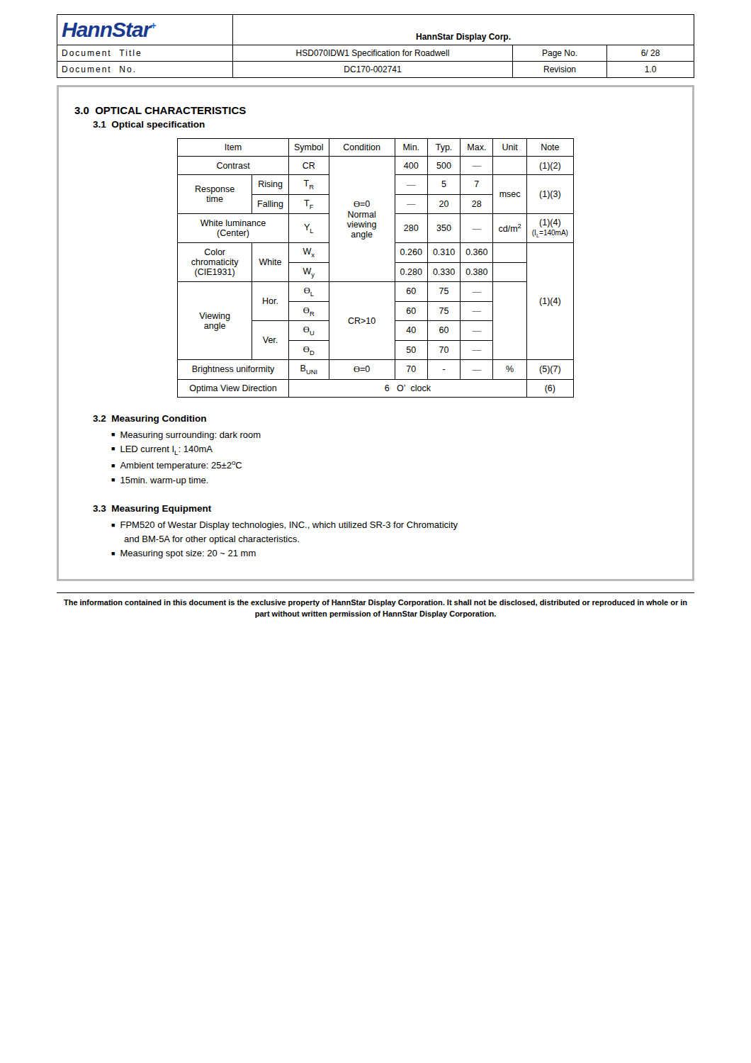| HannStar + | HannStar Display Corp. |
| Document Title | HSD070IDW1 Specification for Roadwell | Page No. | 6/ 28 |
| Document No. | DC170-002741 | Revision | 1.0 |
3.0 OPTICAL CHARACTERISTICS
3.1 Optical specification
| Item | Symbol | Condition | Min. | Typ. | Max. | Unit | Note |
| --- | --- | --- | --- | --- | --- | --- | --- |
| Contrast | CR | ϴ =0 Normal viewing angle | 400 | 500 | — | | (1)(2) |
| Response time | Rising | T R | — | 5 | 7 | msec | (1)(3) |
| Falling | T F | — | 20 | 28 |
| White luminance (Center) | Y L | 280 | 350 | — | cd/m 2 | (1)(4) (I L =140mA) |
| Color chromaticity (CIE1931) | White | W x | 0.260 | 0.310 | 0.360 | | (1)(4) |
| W y | 0.280 | 0.330 | 0.380 | |
| Viewing angle | Hor. | ϴ L | CR>10 | 60 | 75 | — | |
| ϴ R | 60 | 75 | — |
| Ver. | ϴ U | 40 | 60 | — |
| ϴ D | 50 | 70 | — |
| Brightness uniformity | B UNI | ϴ =0 | 70 | - | — | % | (5)(7) |
| Optima View Direction | 6 O’ clock | (6) |
3.2 Measuring Condition
Measuring surrounding: dark room
LED current IL: 140mA
Ambient temperature: 25±2o C
15min. warm-up time.
3.3 Measuring Equipment
FPM520 of Westar Display technologies, INC., which utilized SR-3 for Chromaticity
and BM-5A for other optical characteristics.
Measuring spot size: 20 ~ 21 mm
The information contained in this document is the exclusive property of HannStar Display Corporation. It shall not be disclosed, distributed or reproduced in whole or in part without written permission of HannStar Display Corporation.